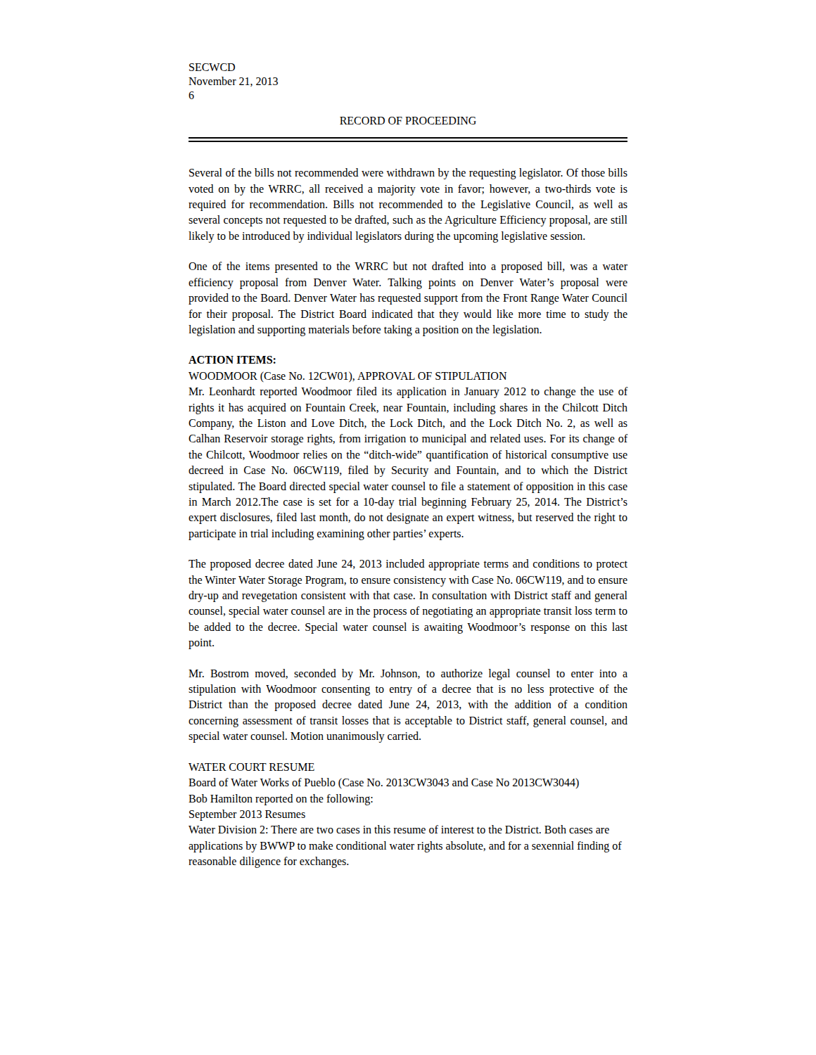SECWCD
November 21, 2013
6
RECORD OF PROCEEDING
Several of the bills not recommended were withdrawn by the requesting legislator. Of those bills voted on by the WRRC, all received a majority vote in favor; however, a two-thirds vote is required for recommendation. Bills not recommended to the Legislative Council, as well as several concepts not requested to be drafted, such as the Agriculture Efficiency proposal, are still likely to be introduced by individual legislators during the upcoming legislative session.
One of the items presented to the WRRC but not drafted into a proposed bill, was a water efficiency proposal from Denver Water. Talking points on Denver Water’s proposal were provided to the Board. Denver Water has requested support from the Front Range Water Council for their proposal. The District Board indicated that they would like more time to study the legislation and supporting materials before taking a position on the legislation.
ACTION ITEMS:
WOODMOOR (Case No. 12CW01), APPROVAL OF STIPULATION
Mr. Leonhardt reported Woodmoor filed its application in January 2012 to change the use of rights it has acquired on Fountain Creek, near Fountain, including shares in the Chilcott Ditch Company, the Liston and Love Ditch, the Lock Ditch, and the Lock Ditch No. 2, as well as Calhan Reservoir storage rights, from irrigation to municipal and related uses. For its change of the Chilcott, Woodmoor relies on the “ditch-wide” quantification of historical consumptive use decreed in Case No. 06CW119, filed by Security and Fountain, and to which the District stipulated. The Board directed special water counsel to file a statement of opposition in this case in March 2012.The case is set for a 10-day trial beginning February 25, 2014. The District’s expert disclosures, filed last month, do not designate an expert witness, but reserved the right to participate in trial including examining other parties’ experts.
The proposed decree dated June 24, 2013 included appropriate terms and conditions to protect the Winter Water Storage Program, to ensure consistency with Case No. 06CW119, and to ensure dry-up and revegetation consistent with that case. In consultation with District staff and general counsel, special water counsel are in the process of negotiating an appropriate transit loss term to be added to the decree. Special water counsel is awaiting Woodmoor’s response on this last point.
Mr. Bostrom moved, seconded by Mr. Johnson, to authorize legal counsel to enter into a stipulation with Woodmoor consenting to entry of a decree that is no less protective of the District than the proposed decree dated June 24, 2013, with the addition of a condition concerning assessment of transit losses that is acceptable to District staff, general counsel, and special water counsel. Motion unanimously carried.
WATER COURT RESUME
Board of Water Works of Pueblo (Case No. 2013CW3043 and Case No 2013CW3044)
Bob Hamilton reported on the following:
September 2013 Resumes
Water Division 2: There are two cases in this resume of interest to the District. Both cases are
applications by BWWP to make conditional water rights absolute, and for a sexennial finding of
reasonable diligence for exchanges.